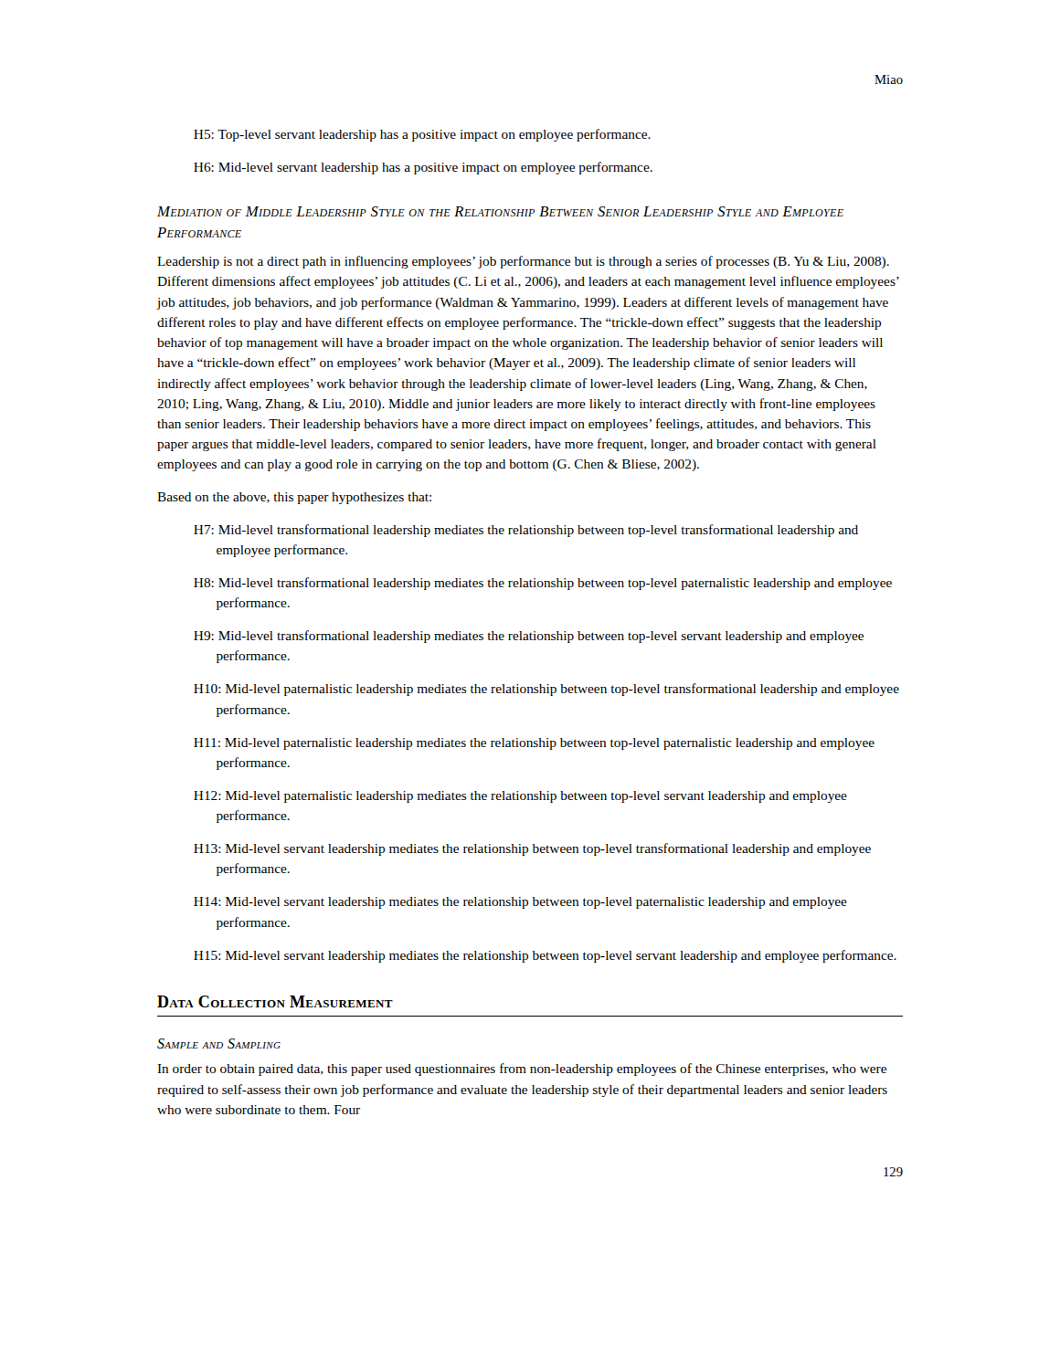Miao
H5: Top-level servant leadership has a positive impact on employee performance.
H6: Mid-level servant leadership has a positive impact on employee performance.
Mediation of Middle Leadership Style on the Relationship Between Senior Leadership Style and Employee Performance
Leadership is not a direct path in influencing employees’ job performance but is through a series of processes (B. Yu & Liu, 2008). Different dimensions affect employees’ job attitudes (C. Li et al., 2006), and leaders at each management level influence employees’ job attitudes, job behaviors, and job performance (Waldman & Yammarino, 1999). Leaders at different levels of management have different roles to play and have different effects on employee performance. The “trickle-down effect” suggests that the leadership behavior of top management will have a broader impact on the whole organization. The leadership behavior of senior leaders will have a “trickle-down effect” on employees’ work behavior (Mayer et al., 2009). The leadership climate of senior leaders will indirectly affect employees’ work behavior through the leadership climate of lower-level leaders (Ling, Wang, Zhang, & Chen, 2010; Ling, Wang, Zhang, & Liu, 2010). Middle and junior leaders are more likely to interact directly with front-line employees than senior leaders. Their leadership behaviors have a more direct impact on employees’ feelings, attitudes, and behaviors. This paper argues that middle-level leaders, compared to senior leaders, have more frequent, longer, and broader contact with general employees and can play a good role in carrying on the top and bottom (G. Chen & Bliese, 2002).
Based on the above, this paper hypothesizes that:
H7: Mid-level transformational leadership mediates the relationship between top-level transformational leadership and employee performance.
H8: Mid-level transformational leadership mediates the relationship between top-level paternalistic leadership and employee performance.
H9: Mid-level transformational leadership mediates the relationship between top-level servant leadership and employee performance.
H10: Mid-level paternalistic leadership mediates the relationship between top-level transformational leadership and employee performance.
H11: Mid-level paternalistic leadership mediates the relationship between top-level paternalistic leadership and employee performance.
H12: Mid-level paternalistic leadership mediates the relationship between top-level servant leadership and employee performance.
H13: Mid-level servant leadership mediates the relationship between top-level transformational leadership and employee performance.
H14: Mid-level servant leadership mediates the relationship between top-level paternalistic leadership and employee performance.
H15: Mid-level servant leadership mediates the relationship between top-level servant leadership and employee performance.
Data Collection Measurement
Sample and Sampling
In order to obtain paired data, this paper used questionnaires from non-leadership employees of the Chinese enterprises, who were required to self-assess their own job performance and evaluate the leadership style of their departmental leaders and senior leaders who were subordinate to them. Four
129